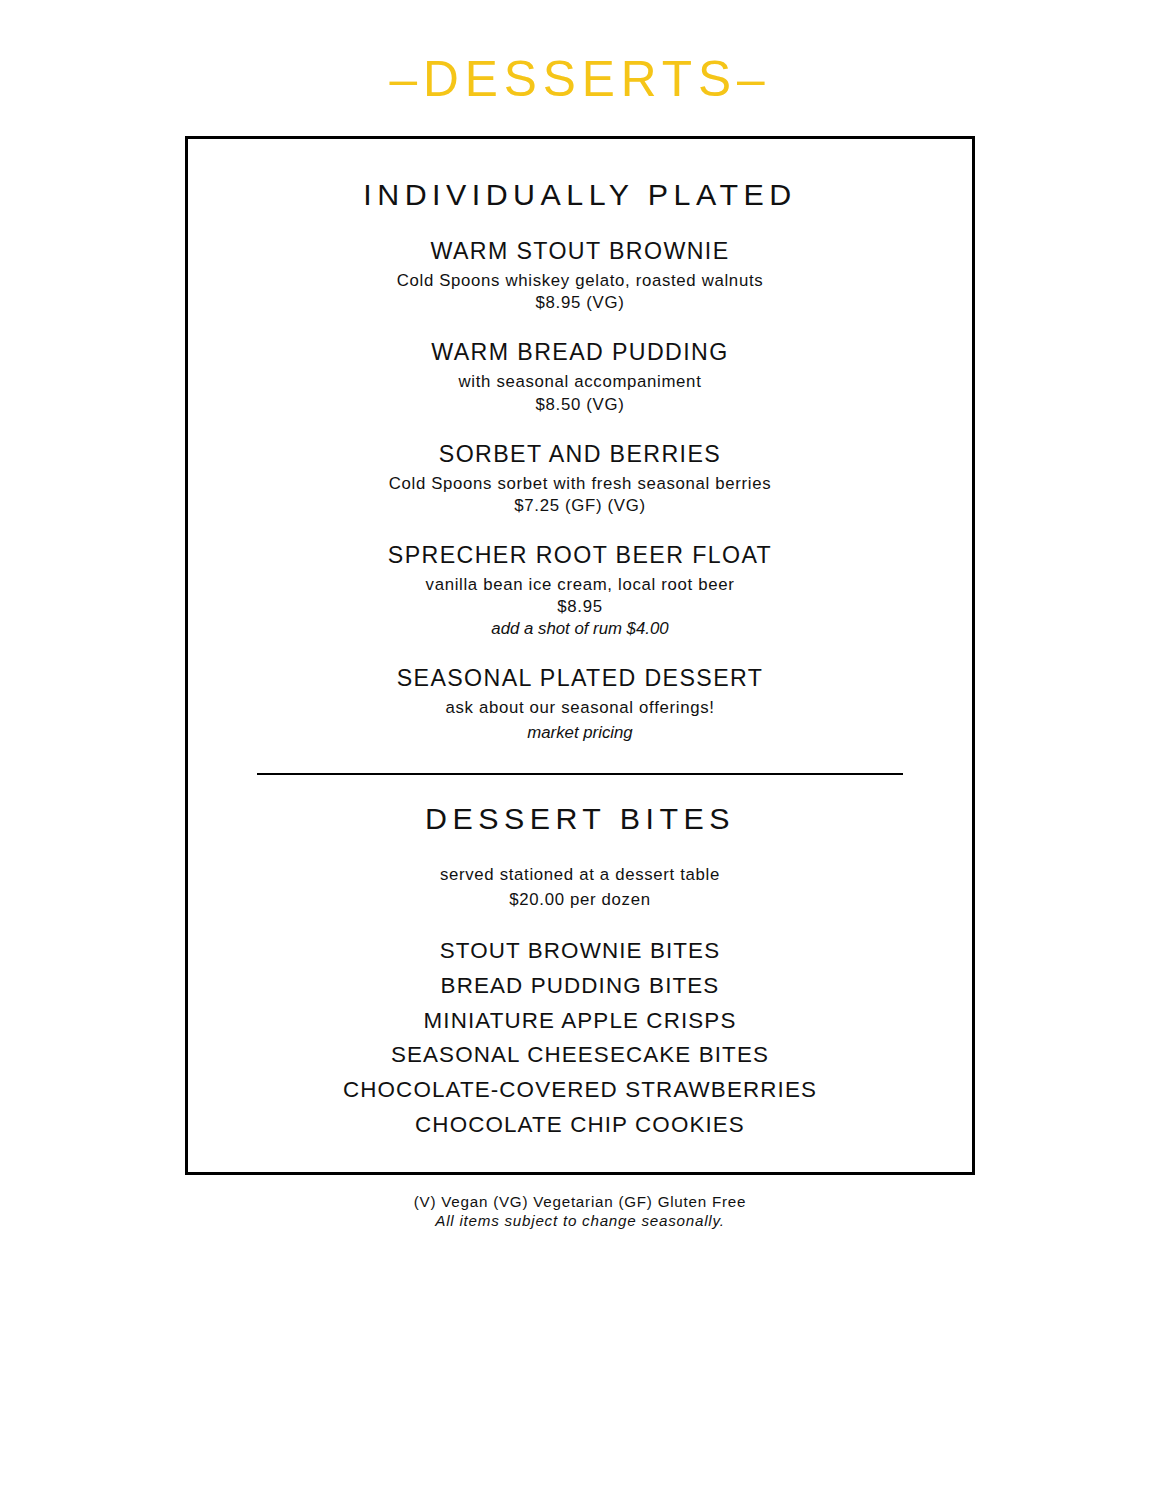–Desserts–
Individually Plated
Warm Stout Brownie
Cold Spoons whiskey gelato, roasted walnuts
$8.95 (VG)
Warm Bread Pudding
with seasonal accompaniment
$8.50 (VG)
Sorbet and Berries
Cold Spoons sorbet with fresh seasonal berries
$7.25 (GF) (VG)
Sprecher Root Beer Float
vanilla bean ice cream, local root beer
$8.95
add a shot of rum $4.00
Seasonal Plated Dessert
ask about our seasonal offerings!
market pricing
Dessert Bites
served stationed at a dessert table
$20.00 per dozen
Stout Brownie Bites
Bread Pudding Bites
Miniature Apple Crisps
Seasonal Cheesecake Bites
Chocolate-Covered Strawberries
Chocolate Chip Cookies
(V) Vegan (VG) Vegetarian (GF) Gluten Free
All items subject to change seasonally.